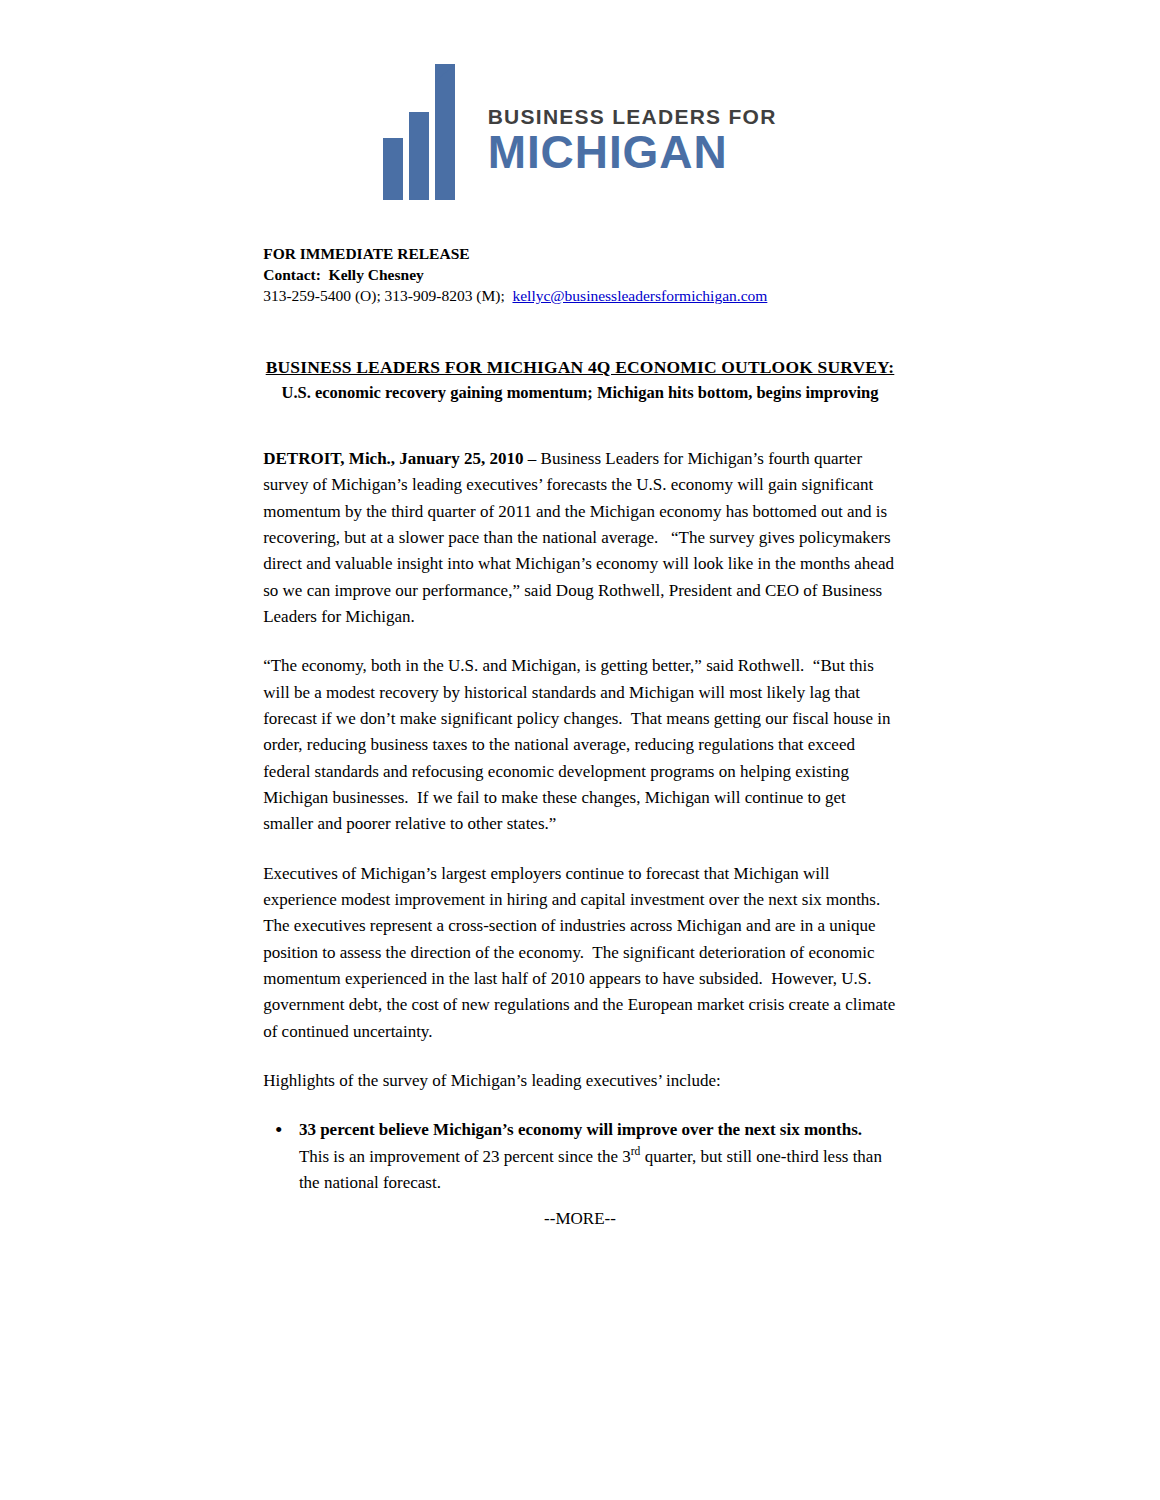BUSINESS LEADERS FOR
MICHIGAN
FOR IMMEDIATE RELEASE
Contact: Kelly Chesney
313-259-5400 (O); 313-909-8203 (M); kellyc@businessleadersformichigan.com
BUSINESS LEADERS FOR MICHIGAN 4Q ECONOMIC OUTLOOK SURVEY:
U.S. economic recovery gaining momentum; Michigan hits bottom, begins improving
DETROIT, Mich., January 25, 2010 – Business Leaders for Michigan’s fourth quarter survey of Michigan’s leading executives’ forecasts the U.S. economy will gain significant momentum by the third quarter of 2011 and the Michigan economy has bottomed out and is recovering, but at a slower pace than the national average. “The survey gives policymakers direct and valuable insight into what Michigan’s economy will look like in the months ahead so we can improve our performance,” said Doug Rothwell, President and CEO of Business Leaders for Michigan.
“The economy, both in the U.S. and Michigan, is getting better,” said Rothwell. “But this will be a modest recovery by historical standards and Michigan will most likely lag that forecast if we don’t make significant policy changes. That means getting our fiscal house in order, reducing business taxes to the national average, reducing regulations that exceed federal standards and refocusing economic development programs on helping existing Michigan businesses. If we fail to make these changes, Michigan will continue to get smaller and poorer relative to other states.”
Executives of Michigan’s largest employers continue to forecast that Michigan will experience modest improvement in hiring and capital investment over the next six months. The executives represent a cross-section of industries across Michigan and are in a unique position to assess the direction of the economy. The significant deterioration of economic momentum experienced in the last half of 2010 appears to have subsided. However, U.S. government debt, the cost of new regulations and the European market crisis create a climate of continued uncertainty.
Highlights of the survey of Michigan’s leading executives’ include:
33 percent believe Michigan’s economy will improve over the next six months. This is an improvement of 23 percent since the 3rd quarter, but still one-third less than the national forecast.
--MORE--